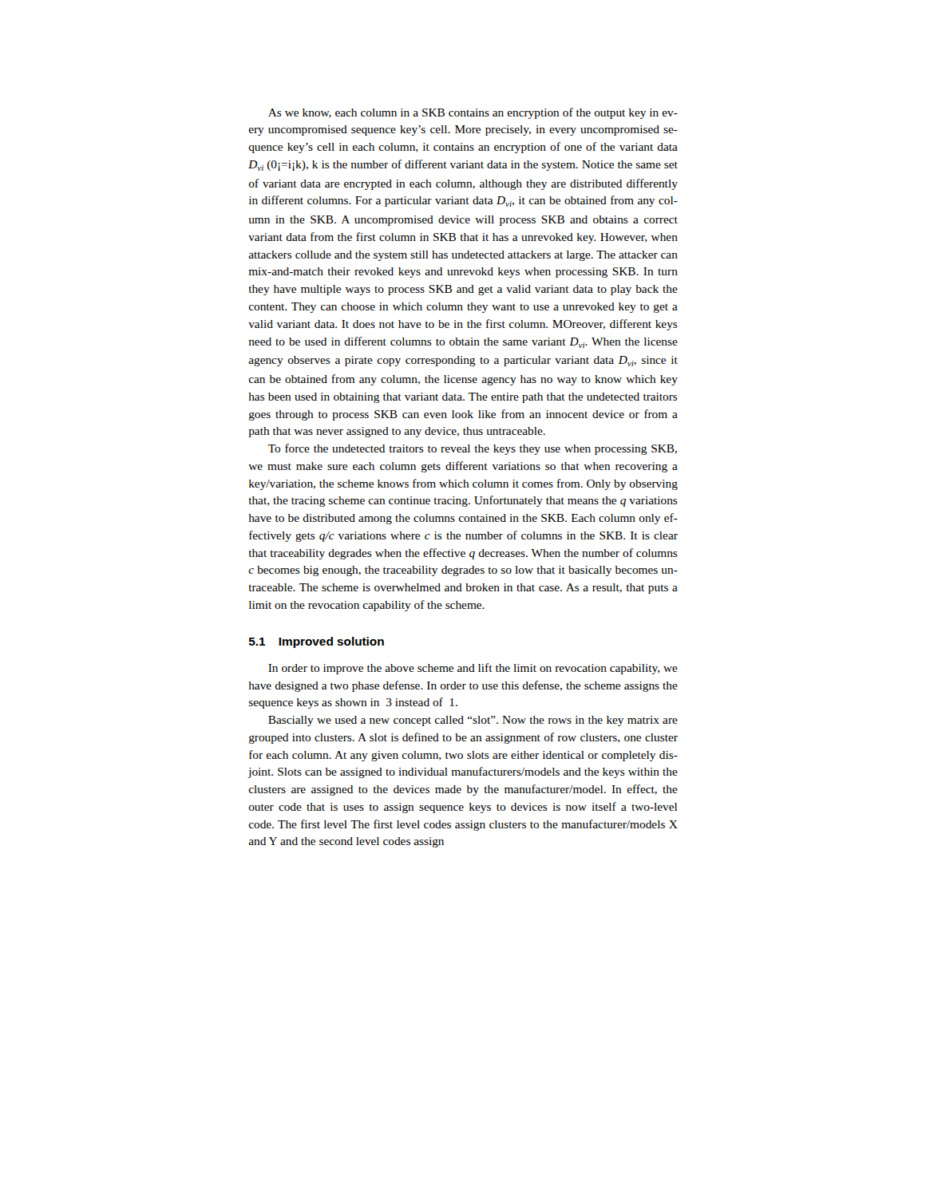As we know, each column in a SKB contains an encryption of the output key in every uncompromised sequence key’s cell. More precisely, in every uncompromised sequence key’s cell in each column, it contains an encryption of one of the variant data Dvi (0¡=i¡k), k is the number of different variant data in the system. Notice the same set of variant data are encrypted in each column, although they are distributed differently in different columns. For a particular variant data Dvi, it can be obtained from any column in the SKB. A uncompromised device will process SKB and obtains a correct variant data from the first column in SKB that it has a unrevoked key. However, when attackers collude and the system still has undetected attackers at large. The attacker can mix-and-match their revoked keys and unrevokd keys when processing SKB. In turn they have multiple ways to process SKB and get a valid variant data to play back the content. They can choose in which column they want to use a unrevoked key to get a valid variant data. It does not have to be in the first column. MOreover, different keys need to be used in different columns to obtain the same variant Dvi. When the license agency observes a pirate copy corresponding to a particular variant data Dvi, since it can be obtained from any column, the license agency has no way to know which key has been used in obtaining that variant data. The entire path that the undetected traitors goes through to process SKB can even look like from an innocent device or from a path that was never assigned to any device, thus untraceable.
To force the undetected traitors to reveal the keys they use when processing SKB, we must make sure each column gets different variations so that when recovering a key/variation, the scheme knows from which column it comes from. Only by observing that, the tracing scheme can continue tracing. Unfortunately that means the q variations have to be distributed among the columns contained in the SKB. Each column only effectively gets q/c variations where c is the number of columns in the SKB. It is clear that traceability degrades when the effective q decreases. When the number of columns c becomes big enough, the traceability degrades to so low that it basically becomes untraceable. The scheme is overwhelmed and broken in that case. As a result, that puts a limit on the revocation capability of the scheme.
5.1 Improved solution
In order to improve the above scheme and lift the limit on revocation capability, we have designed a two phase defense. In order to use this defense, the scheme assigns the sequence keys as shown in 3 instead of 1.
Bascially we used a new concept called “slot”. Now the rows in the key matrix are grouped into clusters. A slot is defined to be an assignment of row clusters, one cluster for each column. At any given column, two slots are either identical or completely disjoint. Slots can be assigned to individual manufacturers/models and the keys within the clusters are assigned to the devices made by the manufacturer/model. In effect, the outer code that is uses to assign sequence keys to devices is now itself a two-level code. The first level The first level codes assign clusters to the manufacturer/models X and Y and the second level codes assign